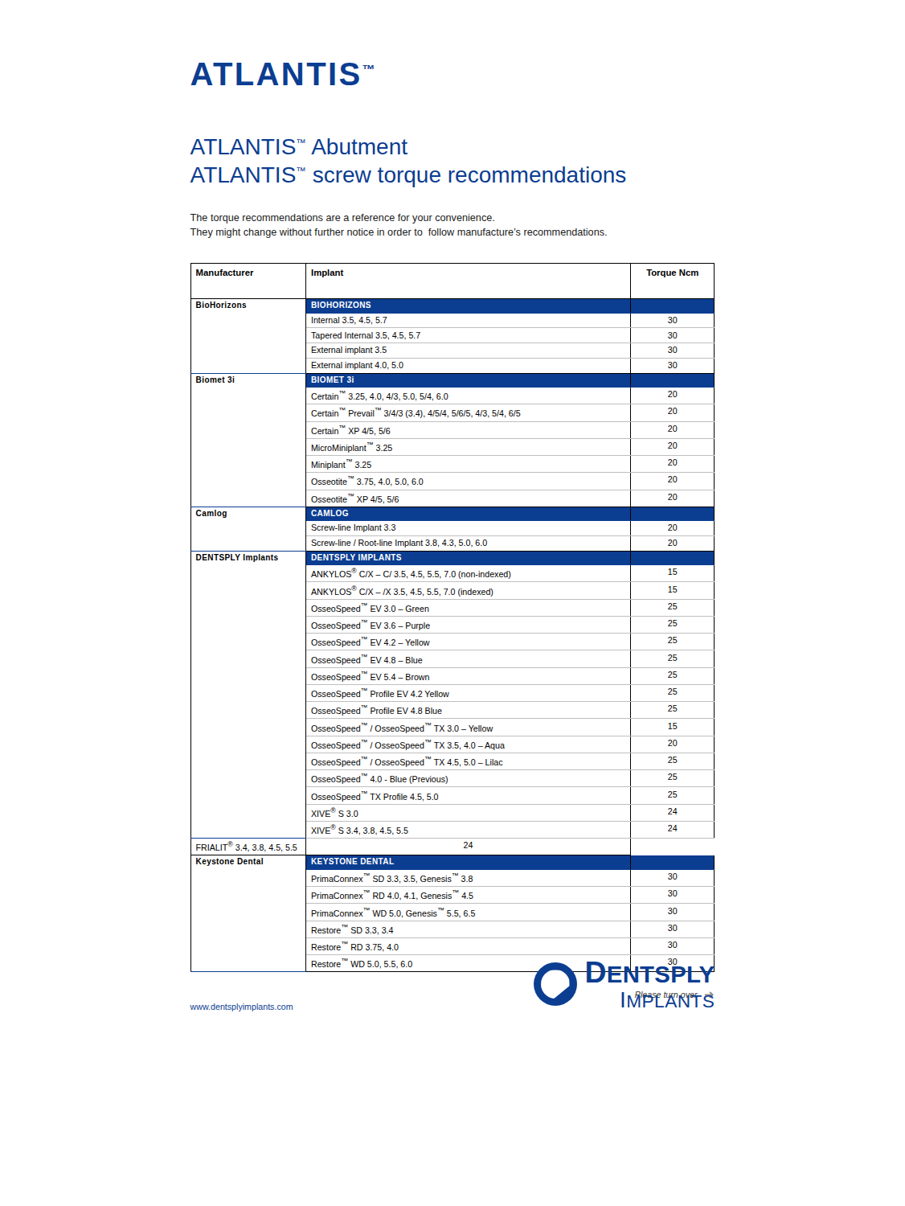ATLANTIS™
ATLANTIS™ Abutment
ATLANTIS™ screw torque recommendations
The torque recommendations are a reference for your convenience.
They might change without further notice in order to follow manufacture’s recommendations.
| Manufacturer | Implant | Torque Ncm |
| --- | --- | --- |
| BioHorizons | BIOHORIZONS | |
| Internal 3.5, 4.5, 5.7 | 30 |
| Tapered Internal 3.5, 4.5, 5.7 | 30 |
| External implant 3.5 | 30 |
| External implant 4.0, 5.0 | 30 |
| Biomet 3i | BIOMET 3i | |
| Certain ™ 3.25, 4.0, 4/3, 5.0, 5/4, 6.0 | 20 |
| Certain ™ Prevail ™ 3/4/3 (3.4), 4/5/4, 5/6/5, 4/3, 5/4, 6/5 | 20 |
| Certain ™ XP 4/5, 5/6 | 20 |
| MicroMiniplant ™ 3.25 | 20 |
| Miniplant ™ 3.25 | 20 |
| Osseotite ™ 3.75, 4.0, 5.0, 6.0 | 20 |
| Osseotite ™ XP 4/5, 5/6 | 20 |
| Camlog | CAMLOG | |
| Screw-line Implant 3.3 | 20 |
| Screw-line / Root-line Implant 3.8, 4.3, 5.0, 6.0 | 20 |
| DENTSPLY Implants | DENTSPLY IMPLANTS | |
| ANKYLOS ® C/X – C/ 3.5, 4.5, 5.5, 7.0 (non-indexed) | 15 |
| ANKYLOS ® C/X – /X 3.5, 4.5, 5.5, 7.0 (indexed) | 15 |
| OsseoSpeed ™ EV 3.0 – Green | 25 |
| OsseoSpeed ™ EV 3.6 – Purple | 25 |
| OsseoSpeed ™ EV 4.2 – Yellow | 25 |
| OsseoSpeed ™ EV 4.8 – Blue | 25 |
| OsseoSpeed ™ EV 5.4 – Brown | 25 |
| OsseoSpeed ™ Profile EV 4.2 Yellow | 25 |
| OsseoSpeed ™ Profile EV 4.8 Blue | 25 |
| OsseoSpeed ™ / OsseoSpeed ™ TX 3.0 – Yellow | 15 |
| OsseoSpeed ™ / OsseoSpeed ™ TX 3.5, 4.0 – Aqua | 20 |
| OsseoSpeed ™ / OsseoSpeed ™ TX 4.5, 5.0 – Lilac | 25 |
| OsseoSpeed ™ 4.0 - Blue (Previous) | 25 |
| OsseoSpeed ™ TX Profile 4.5, 5.0 | 25 |
| XIVE ® S 3.0 | 24 |
| XIVE ® S 3.4, 3.8, 4.5, 5.5 | 24 |
| FRIALIT ® 3.4, 3.8, 4.5, 5.5 | 24 |
| Keystone Dental | KEYSTONE DENTAL | |
| PrimaConnex ™ SD 3.3, 3.5, Genesis ™ 3.8 | 30 |
| PrimaConnex ™ RD 4.0, 4.1, Genesis ™ 4.5 | 30 |
| PrimaConnex ™ WD 5.0, Genesis ™ 5.5, 6.5 | 30 |
| Restore ™ SD 3.3, 3.4 | 30 |
| Restore ™ RD 3.75, 4.0 | 30 |
| Restore ™ WD 5.0, 5.5, 6.0 | 30 |
Please turn over ➔
www.dentsplyimplants.com
DENTSPLY
IMPLANTS